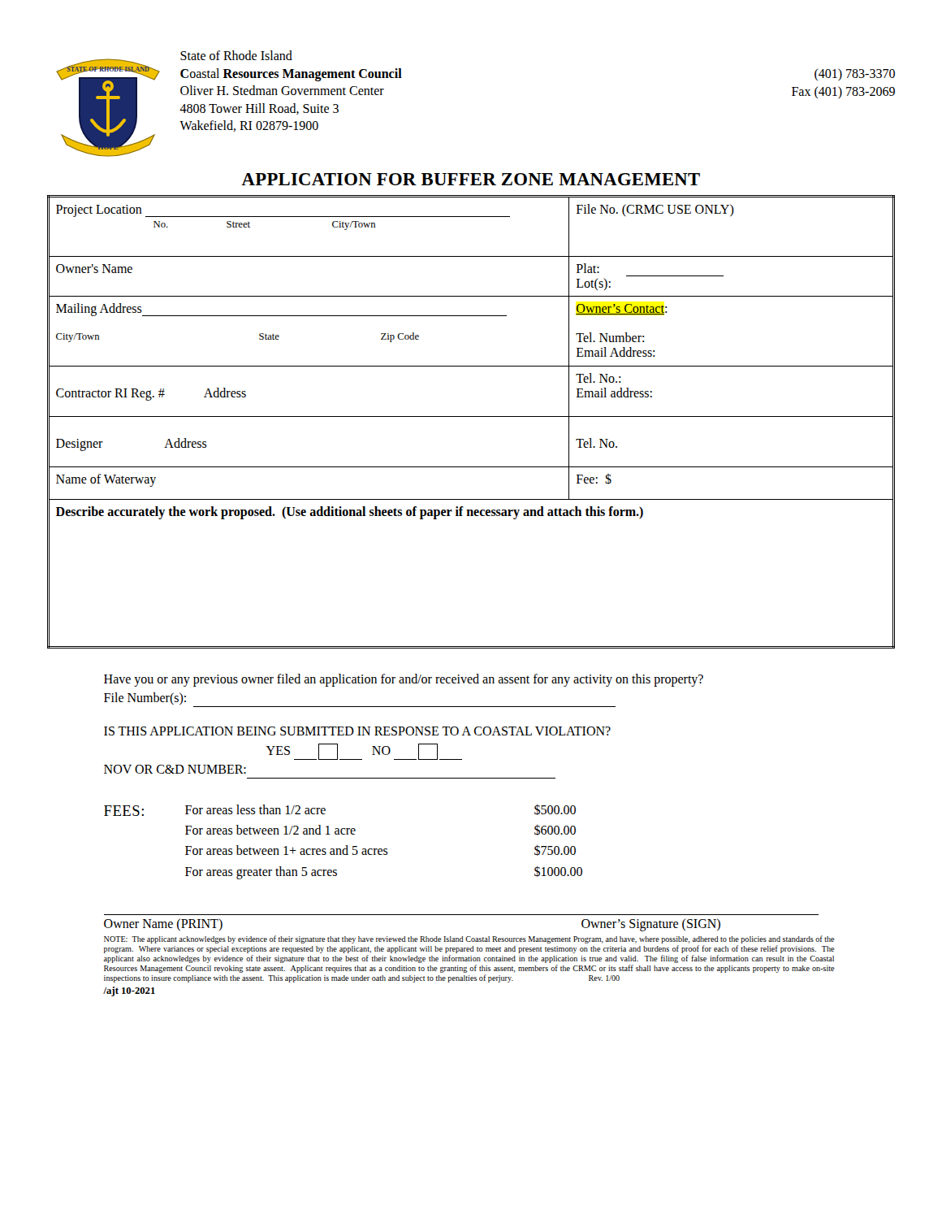STATE OF RHODE ISLAND HOPE
State of Rhode Island
Coastal Resources Management Council
Oliver H. Stedman Government Center
4808 Tower Hill Road, Suite 3
Wakefield, RI 02879-1900
(401) 783-3370
Fax (401) 783-2069
APPLICATION FOR BUFFER ZONE MANAGEMENT
| Project Location No. Street City/Town | File No. (CRMC USE ONLY) |
| Owner's Name | Plat: Lot(s): |
| Mailing Address City/Town State Zip Code | Owner’s Contact : Tel. Number: Email Address: |
| Contractor RI Reg. # Address | Tel. No.: Email address: |
| Designer Address | Tel. No. |
| Name of Waterway | Fee: $ |
| Describe accurately the work proposed. (Use additional sheets of paper if necessary and attach this form.) |
Have you or any previous owner filed an application for and/or received an assent for any activity on this property?
File Number(s):
IS THIS APPLICATION BEING SUBMITTED IN RESPONSE TO A COASTAL VIOLATION?
YES NO
NOV OR C&D NUMBER:
FEES:
| For areas less than 1/2 acre | $500.00 |
| For areas between 1/2 and 1 acre | $600.00 |
| For areas between 1+ acres and 5 acres | $750.00 |
| For areas greater than 5 acres | $1000.00 |
Owner Name (PRINT) Owner’s Signature (SIGN)
NOTE: The applicant acknowledges by evidence of their signature that they have reviewed the Rhode Island Coastal Resources Management Program, and have, where possible, adhered to the policies and standards of the program. Where variances or special exceptions are requested by the applicant, the applicant will be prepared to meet and present testimony on the criteria and burdens of proof for each of these relief provisions. The applicant also acknowledges by evidence of their signature that to the best of their knowledge the information contained in the application is true and valid. The filing of false information can result in the Coastal Resources Management Council revoking state assent. Applicant requires that as a condition to the granting of this assent, members of the CRMC or its staff shall have access to the applicants property to make on-site inspections to insure compliance with the assent. This application is made under oath and subject to the penalties of perjury. Rev. 1/00
/ajt 10-2021